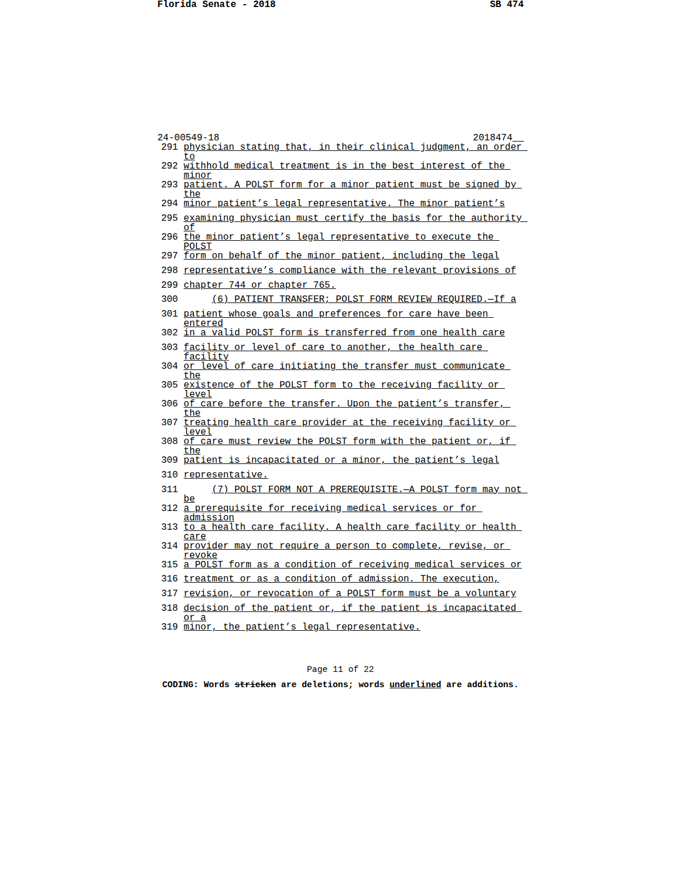Florida Senate - 2018 SB 474
24-00549-18 2018474__
291 physician stating that, in their clinical judgment, an order to
292 withhold medical treatment is in the best interest of the minor
293 patient. A POLST form for a minor patient must be signed by the
294 minor patient’s legal representative. The minor patient’s
295 examining physician must certify the basis for the authority of
296 the minor patient’s legal representative to execute the POLST
297 form on behalf of the minor patient, including the legal
298 representative’s compliance with the relevant provisions of
299 chapter 744 or chapter 765.
300 (6) PATIENT TRANSFER; POLST FORM REVIEW REQUIRED.—If a
301 patient whose goals and preferences for care have been entered
302 in a valid POLST form is transferred from one health care
303 facility or level of care to another, the health care facility
304 or level of care initiating the transfer must communicate the
305 existence of the POLST form to the receiving facility or level
306 of care before the transfer. Upon the patient’s transfer, the
307 treating health care provider at the receiving facility or level
308 of care must review the POLST form with the patient or, if the
309 patient is incapacitated or a minor, the patient’s legal
310 representative.
311 (7) POLST FORM NOT A PREREQUISITE.—A POLST form may not be
312 a prerequisite for receiving medical services or for admission
313 to a health care facility. A health care facility or health care
314 provider may not require a person to complete, revise, or revoke
315 a POLST form as a condition of receiving medical services or
316 treatment or as a condition of admission. The execution,
317 revision, or revocation of a POLST form must be a voluntary
318 decision of the patient or, if the patient is incapacitated or a
319 minor, the patient’s legal representative.
Page 11 of 22
CODING: Words stricken are deletions; words underlined are additions.